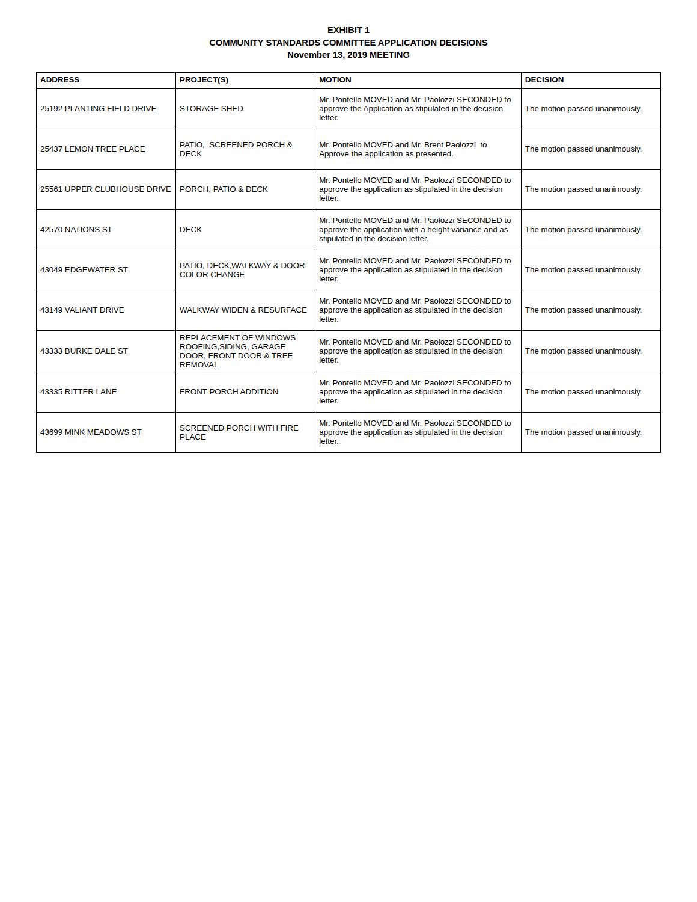EXHIBIT 1
COMMUNITY STANDARDS COMMITTEE APPLICATION DECISIONS
November 13, 2019 MEETING
| ADDRESS | PROJECT(S) | MOTION | DECISION |
| --- | --- | --- | --- |
| 25192 PLANTING FIELD DRIVE | STORAGE SHED | Mr. Pontello MOVED and Mr. Paolozzi SECONDED to approve the Application as stipulated in the decision letter. | The motion passed unanimously. |
| 25437 LEMON TREE PLACE | PATIO, SCREENED PORCH & DECK | Mr. Pontello MOVED and Mr. Brent Paolozzi to Approve the application as presented. | The motion passed unanimously. |
| 25561 UPPER CLUBHOUSE DRIVE | PORCH, PATIO & DECK | Mr. Pontello MOVED and Mr. Paolozzi SECONDED to approve the application as stipulated in the decision letter. | The motion passed unanimously. |
| 42570 NATIONS ST | DECK | Mr. Pontello MOVED and Mr. Paolozzi SECONDED to approve the application with a height variance and as stipulated in the decision letter. | The motion passed unanimously. |
| 43049 EDGEWATER ST | PATIO, DECK,WALKWAY & DOOR COLOR CHANGE | Mr. Pontello MOVED and Mr. Paolozzi SECONDED to approve the application as stipulated in the decision letter. | The motion passed unanimously. |
| 43149 VALIANT DRIVE | WALKWAY WIDEN & RESURFACE | Mr. Pontello MOVED and Mr. Paolozzi SECONDED to approve the application as stipulated in the decision letter. | The motion passed unanimously. |
| 43333 BURKE DALE ST | REPLACEMENT OF WINDOWS ROOFING,SIDING, GARAGE DOOR, FRONT DOOR & TREE REMOVAL | Mr. Pontello MOVED and Mr. Paolozzi SECONDED to approve the application as stipulated in the decision letter. | The motion passed unanimously. |
| 43335 RITTER LANE | FRONT PORCH ADDITION | Mr. Pontello MOVED and Mr. Paolozzi SECONDED to approve the application as stipulated in the decision letter. | The motion passed unanimously. |
| 43699 MINK MEADOWS ST | SCREENED PORCH WITH FIRE PLACE | Mr. Pontello MOVED and Mr. Paolozzi SECONDED to approve the application as stipulated in the decision letter. | The motion passed unanimously. |